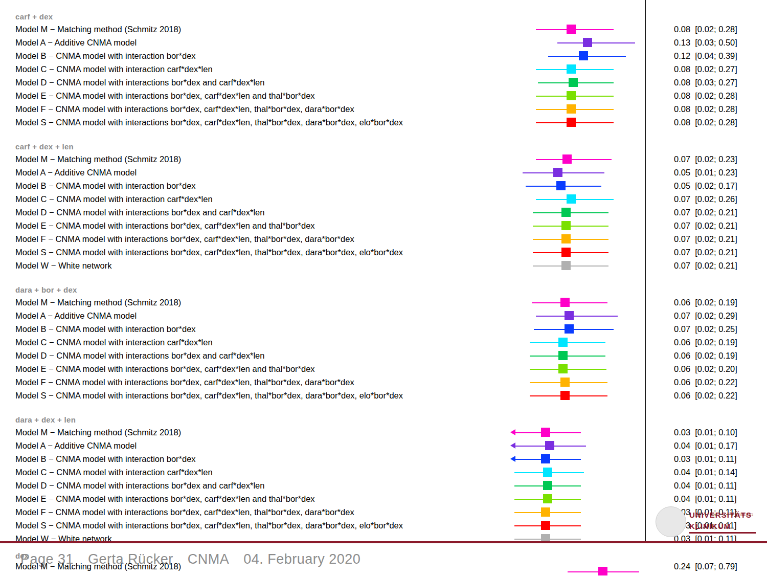carf + dex
Model M − Matching method (Schmitz 2018)
0.08 [0.02; 0.28]
Model A − Additive CNMA model
0.13 [0.03; 0.50]
Model B − CNMA model with interaction bor*dex
0.12 [0.04; 0.39]
Model C − CNMA model with interaction carf*dex*len
0.08 [0.02; 0.27]
Model D − CNMA model with interactions bor*dex and carf*dex*len
0.08 [0.03; 0.27]
Model E − CNMA model with interactions bor*dex, carf*dex*len and thal*bor*dex
0.08 [0.02; 0.28]
Model F − CNMA model with interactions bor*dex, carf*dex*len, thal*bor*dex, dara*bor*dex
0.08 [0.02; 0.28]
Model S − CNMA model with interactions bor*dex, carf*dex*len, thal*bor*dex, dara*bor*dex, elo*bor*dex
0.08 [0.02; 0.28]
carf + dex + len
Model M − Matching method (Schmitz 2018)
0.07 [0.02; 0.23]
Model A − Additive CNMA model
0.05 [0.01; 0.23]
Model B − CNMA model with interaction bor*dex
0.05 [0.02; 0.17]
Model C − CNMA model with interaction carf*dex*len
0.07 [0.02; 0.26]
Model D − CNMA model with interactions bor*dex and carf*dex*len
0.07 [0.02; 0.21]
Model E − CNMA model with interactions bor*dex, carf*dex*len and thal*bor*dex
0.07 [0.02; 0.21]
Model F − CNMA model with interactions bor*dex, carf*dex*len, thal*bor*dex, dara*bor*dex
0.07 [0.02; 0.21]
Model S − CNMA model with interactions bor*dex, carf*dex*len, thal*bor*dex, dara*bor*dex, elo*bor*dex
0.07 [0.02; 0.21]
Model W − White network
0.07 [0.02; 0.21]
dara + bor + dex
Model M − Matching method (Schmitz 2018)
0.06 [0.02; 0.19]
Model A − Additive CNMA model
0.07 [0.02; 0.29]
Model B − CNMA model with interaction bor*dex
0.07 [0.02; 0.25]
Model C − CNMA model with interaction carf*dex*len
0.06 [0.02; 0.19]
Model D − CNMA model with interactions bor*dex and carf*dex*len
0.06 [0.02; 0.19]
Model E − CNMA model with interactions bor*dex, carf*dex*len and thal*bor*dex
0.06 [0.02; 0.20]
Model F − CNMA model with interactions bor*dex, carf*dex*len, thal*bor*dex, dara*bor*dex
0.06 [0.02; 0.22]
Model S − CNMA model with interactions bor*dex, carf*dex*len, thal*bor*dex, dara*bor*dex, elo*bor*dex
0.06 [0.02; 0.22]
dara + dex + len
Model M − Matching method (Schmitz 2018)
0.03 [0.01; 0.10]
Model A − Additive CNMA model
0.04 [0.01; 0.17]
Model B − CNMA model with interaction bor*dex
0.03 [0.01; 0.11]
Model C − CNMA model with interaction carf*dex*len
0.04 [0.01; 0.14]
Model D − CNMA model with interactions bor*dex and carf*dex*len
0.04 [0.01; 0.11]
Model E − CNMA model with interactions bor*dex, carf*dex*len and thal*bor*dex
0.04 [0.01; 0.11]
Model F − CNMA model with interactions bor*dex, carf*dex*len, thal*bor*dex, dara*bor*dex
0.03 [0.01; 0.11]
Model S − CNMA model with interactions bor*dex, carf*dex*len, thal*bor*dex, dara*bor*dex, elo*bor*dex
0.03 [0.01; 0.11]
Model W − White network
0.03 [0.01; 0.11]
UNIVERSITÄTS
FREIBURG
KLINIKUM
Page 31 Gerta Rücker CNMA 04. February 2020
dex
Model M − Matching method (Schmitz 2018)
0.24 [0.07; 0.79]